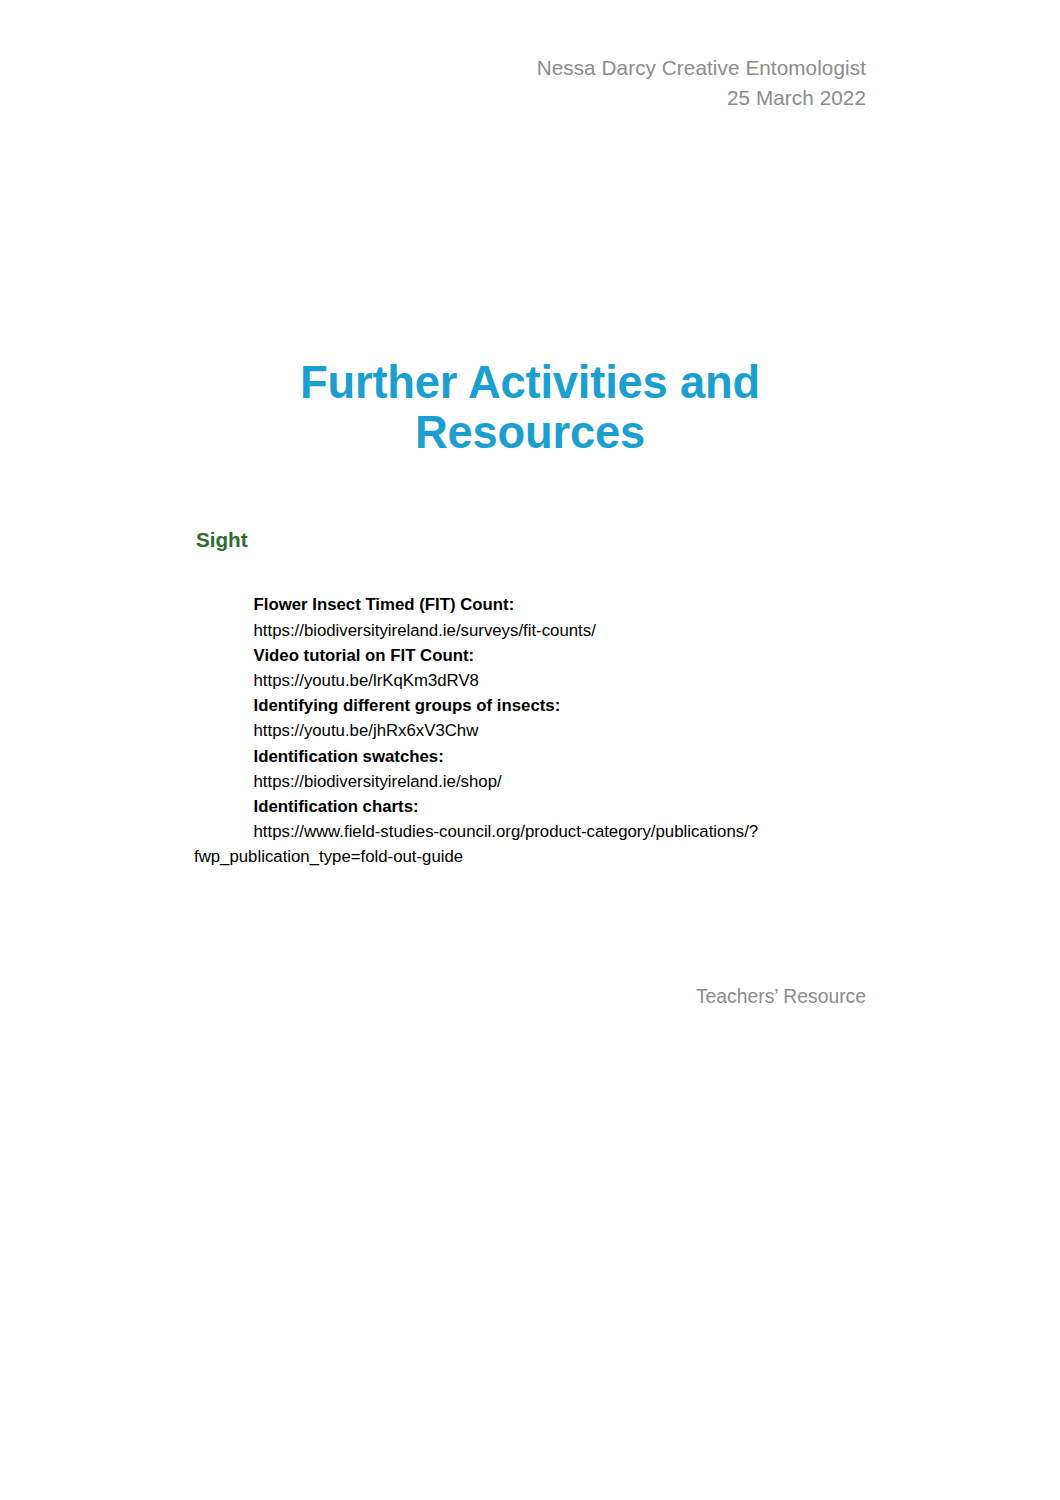Nessa Darcy Creative Entomologist
25 March 2022
Further Activities and Resources
Sight
Flower Insect Timed (FIT) Count:
https://biodiversityireland.ie/surveys/fit-counts/
Video tutorial on FIT Count:
https://youtu.be/lrKqKm3dRV8
Identifying different groups of insects:
https://youtu.be/jhRx6xV3Chw
Identification swatches:
https://biodiversityireland.ie/shop/
Identification charts:
https://www.field-studies-council.org/product-category/publications/?
fwp_publication_type=fold-out-guide
Teachers’ Resource